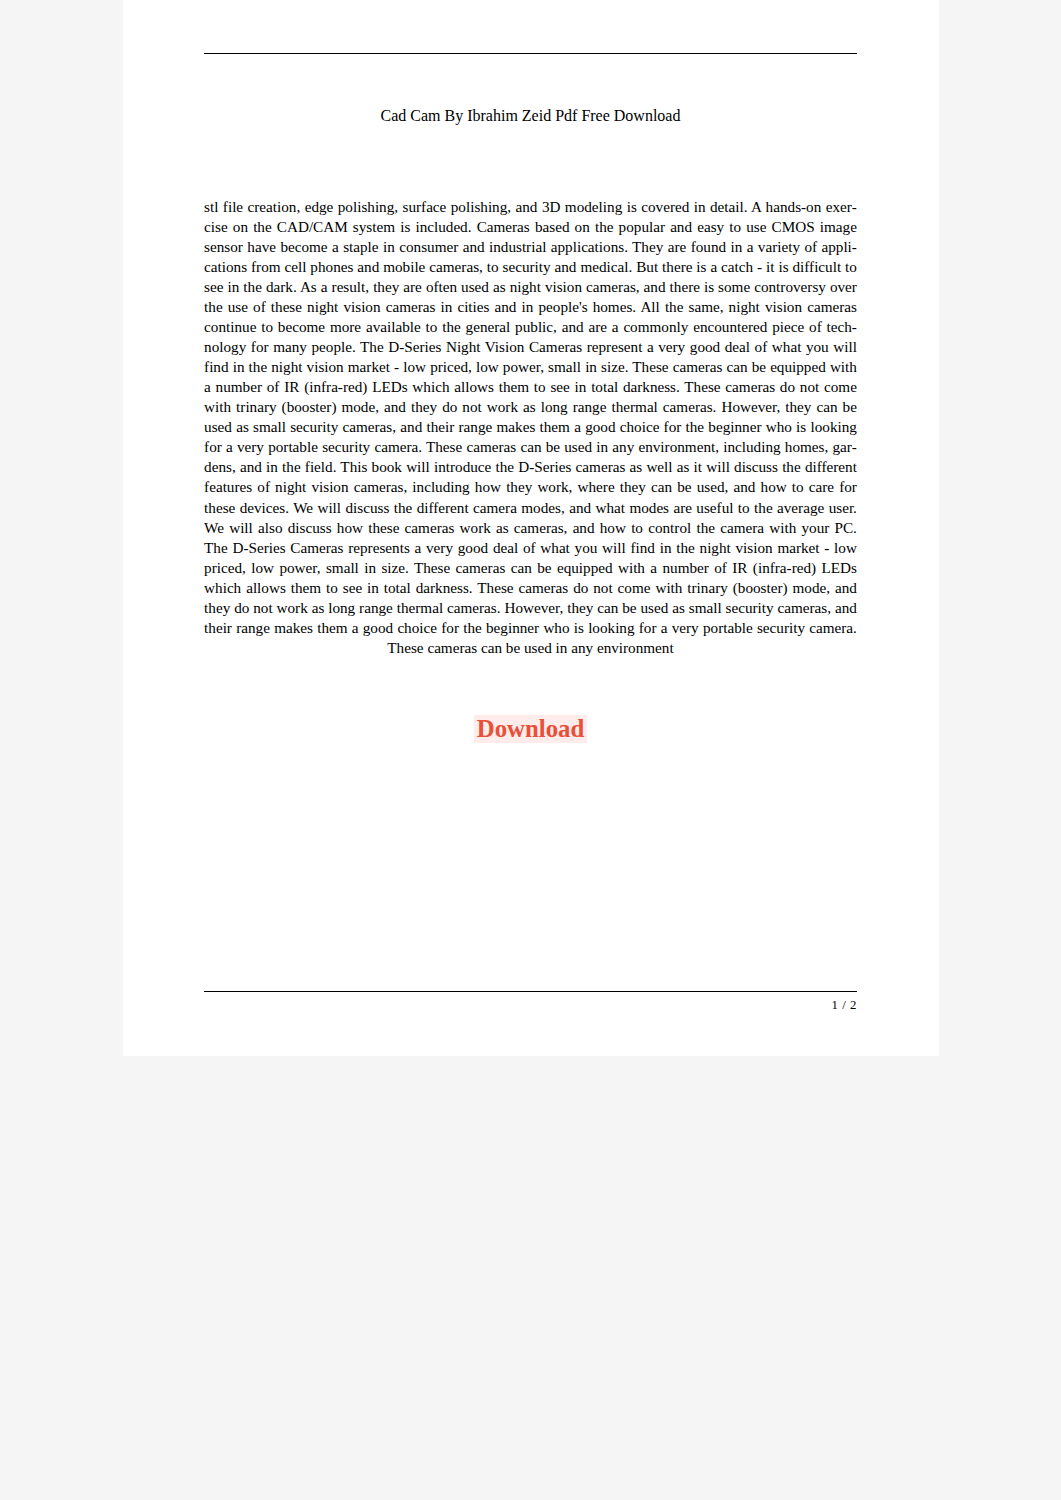Cad Cam By Ibrahim Zeid Pdf Free Download
stl file creation, edge polishing, surface polishing, and 3D modeling is covered in detail. A hands-on exercise on the CAD/CAM system is included. Cameras based on the popular and easy to use CMOS image sensor have become a staple in consumer and industrial applications. They are found in a variety of applications from cell phones and mobile cameras, to security and medical. But there is a catch - it is difficult to see in the dark. As a result, they are often used as night vision cameras, and there is some controversy over the use of these night vision cameras in cities and in people's homes. All the same, night vision cameras continue to become more available to the general public, and are a commonly encountered piece of technology for many people. The D-Series Night Vision Cameras represent a very good deal of what you will find in the night vision market - low priced, low power, small in size. These cameras can be equipped with a number of IR (infra-red) LEDs which allows them to see in total darkness. These cameras do not come with trinary (booster) mode, and they do not work as long range thermal cameras. However, they can be used as small security cameras, and their range makes them a good choice for the beginner who is looking for a very portable security camera. These cameras can be used in any environment, including homes, gardens, and in the field. This book will introduce the D-Series cameras as well as it will discuss the different features of night vision cameras, including how they work, where they can be used, and how to care for these devices. We will discuss the different camera modes, and what modes are useful to the average user. We will also discuss how these cameras work as cameras, and how to control the camera with your PC. The D-Series Cameras represents a very good deal of what you will find in the night vision market - low priced, low power, small in size. These cameras can be equipped with a number of IR (infra-red) LEDs which allows them to see in total darkness. These cameras do not come with trinary (booster) mode, and they do not work as long range thermal cameras. However, they can be used as small security cameras, and their range makes them a good choice for the beginner who is looking for a very portable security camera. These cameras can be used in any environment
Download
1 / 2